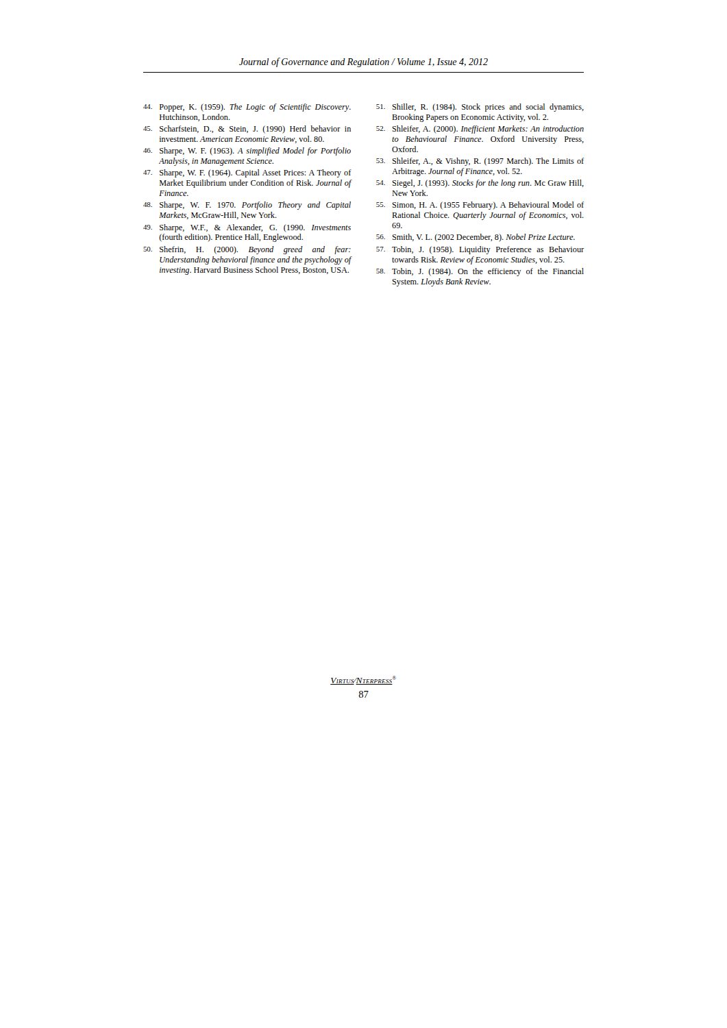Journal of Governance and Regulation / Volume 1, Issue 4, 2012
44. Popper, K. (1959). The Logic of Scientific Discovery. Hutchinson, London.
45. Scharfstein, D., & Stein, J. (1990) Herd behavior in investment. American Economic Review, vol. 80.
46. Sharpe, W. F. (1963). A simplified Model for Portfolio Analysis, in Management Science.
47. Sharpe, W. F. (1964). Capital Asset Prices: A Theory of Market Equilibrium under Condition of Risk. Journal of Finance.
48. Sharpe, W. F. 1970. Portfolio Theory and Capital Markets, McGraw-Hill, New York.
49. Sharpe, W.F., & Alexander, G. (1990. Investments (fourth edition). Prentice Hall, Englewood.
50. Shefrin, H. (2000). Beyond greed and fear: Understanding behavioral finance and the psychology of investing. Harvard Business School Press, Boston, USA.
51. Shiller, R. (1984). Stock prices and social dynamics, Brooking Papers on Economic Activity, vol. 2.
52. Shleifer, A. (2000). Inefficient Markets: An introduction to Behavioural Finance. Oxford University Press, Oxford.
53. Shleifer, A., & Vishny, R. (1997 March). The Limits of Arbitrage. Journal of Finance, vol. 52.
54. Siegel, J. (1993). Stocks for the long run. Mc Graw Hill, New York.
55. Simon, H. A. (1955 February). A Behavioural Model of Rational Choice. Quarterly Journal of Economics, vol. 69.
56. Smith, V. L. (2002 December, 8). Nobel Prize Lecture.
57. Tobin, J. (1958). Liquidity Preference as Behaviour towards Risk. Review of Economic Studies, vol. 25.
58. Tobin, J. (1984). On the efficiency of the Financial System. Lloyds Bank Review.
Virtus⁄Nterpress®
87